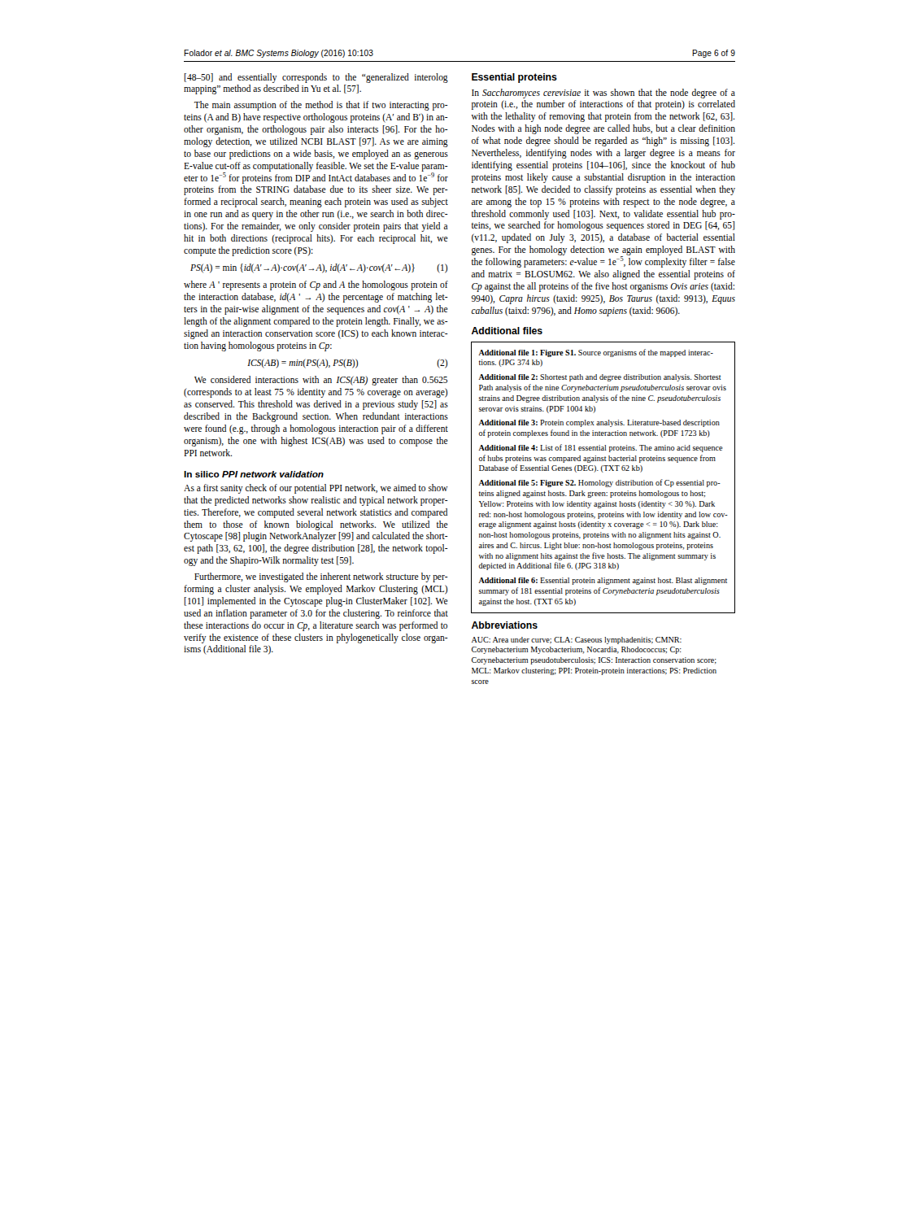Folador et al. BMC Systems Biology (2016) 10:103
Page 6 of 9
[48–50] and essentially corresponds to the “generalized interolog mapping” method as described in Yu et al. [57].
The main assumption of the method is that if two interacting proteins (A and B) have respective orthologous proteins (A′ and B′) in another organism, the orthologous pair also interacts [96]. For the homology detection, we utilized NCBI BLAST [97]. As we are aiming to base our predictions on a wide basis, we employed an as generous E-value cut-off as computationally feasible. We set the E-value parameter to 1e−5 for proteins from DIP and IntAct databases and to 1e−9 for proteins from the STRING database due to its sheer size. We performed a reciprocal search, meaning each protein was used as subject in one run and as query in the other run (i.e., we search in both directions). For the remainder, we only consider protein pairs that yield a hit in both directions (reciprocal hits). For each reciprocal hit, we compute the prediction score (PS):
PS(A) = min {id(A′→A)·cov(A′→A), id(A′←A)·cov(A′←A)}
(1)
where A ' represents a protein of Cp and A the homologous protein of the interaction database, id(A ' → A) the percentage of matching letters in the pair-wise alignment of the sequences and cov(A ' → A) the length of the alignment compared to the protein length. Finally, we assigned an interaction conservation score (ICS) to each known interaction having homologous proteins in Cp:
ICS(AB) = min(PS(A), PS(B))
(2)
We considered interactions with an ICS(AB) greater than 0.5625 (corresponds to at least 75 % identity and 75 % coverage on average) as conserved. This threshold was derived in a previous study [52] as described in the Background section. When redundant interactions were found (e.g., through a homologous interaction pair of a different organism), the one with highest ICS(AB) was used to compose the PPI network.
In silico PPI network validation
As a first sanity check of our potential PPI network, we aimed to show that the predicted networks show realistic and typical network properties. Therefore, we computed several network statistics and compared them to those of known biological networks. We utilized the Cytoscape [98] plugin NetworkAnalyzer [99] and calculated the shortest path [33, 62, 100], the degree distribution [28], the network topology and the Shapiro-Wilk normality test [59].
Furthermore, we investigated the inherent network structure by performing a cluster analysis. We employed Markov Clustering (MCL) [101] implemented in the Cytoscape plug-in ClusterMaker [102]. We used an inflation parameter of 3.0 for the clustering. To reinforce that these interactions do occur in Cp, a literature search was performed to verify the existence of these clusters in phylogenetically close organisms (Additional file 3).
Essential proteins
In Saccharomyces cerevisiae it was shown that the node degree of a protein (i.e., the number of interactions of that protein) is correlated with the lethality of removing that protein from the network [62, 63]. Nodes with a high node degree are called hubs, but a clear definition of what node degree should be regarded as “high” is missing [103]. Nevertheless, identifying nodes with a larger degree is a means for identifying essential proteins [104–106], since the knockout of hub proteins most likely cause a substantial disruption in the interaction network [85]. We decided to classify proteins as essential when they are among the top 15 % proteins with respect to the node degree, a threshold commonly used [103]. Next, to validate essential hub proteins, we searched for homologous sequences stored in DEG [64, 65] (v11.2, updated on July 3, 2015), a database of bacterial essential genes. For the homology detection we again employed BLAST with the following parameters: e-value = 1e−5, low complexity filter = false and matrix = BLOSUM62. We also aligned the essential proteins of Cp against the all proteins of the five host organisms Ovis aries (taxid: 9940), Capra hircus (taxid: 9925), Bos Taurus (taxid: 9913), Equus caballus (taixd: 9796), and Homo sapiens (taxid: 9606).
Additional files
Additional file 1: Figure S1. Source organisms of the mapped interactions. (JPG 374 kb)
Additional file 2: Shortest path and degree distribution analysis. Shortest Path analysis of the nine Corynebacterium pseudotuberculosis serovar ovis strains and Degree distribution analysis of the nine C. pseudotuberculosis serovar ovis strains. (PDF 1004 kb)
Additional file 3: Protein complex analysis. Literature-based description of protein complexes found in the interaction network. (PDF 1723 kb)
Additional file 4: List of 181 essential proteins. The amino acid sequence of hubs proteins was compared against bacterial proteins sequence from Database of Essential Genes (DEG). (TXT 62 kb)
Additional file 5: Figure S2. Homology distribution of Cp essential proteins aligned against hosts. Dark green: proteins homologous to host; Yellow: Proteins with low identity against hosts (identity < 30 %). Dark red: non-host homologous proteins, proteins with low identity and low coverage alignment against hosts (identity x coverage < = 10 %). Dark blue: non-host homologous proteins, proteins with no alignment hits against O. aires and C. hircus. Light blue: non-host homologous proteins, proteins with no alignment hits against the five hosts. The alignment summary is depicted in Additional file 6. (JPG 318 kb)
Additional file 6: Essential protein alignment against host. Blast alignment summary of 181 essential proteins of Corynebacteria pseudotuberculosis against the host. (TXT 65 kb)
Abbreviations
AUC: Area under curve; CLA: Caseous lymphadenitis; CMNR: Corynebacterium Mycobacterium, Nocardia, Rhodococcus; Cp: Corynebacterium pseudotuberculosis; ICS: Interaction conservation score; MCL: Markov clustering; PPI: Protein-protein interactions; PS: Prediction score